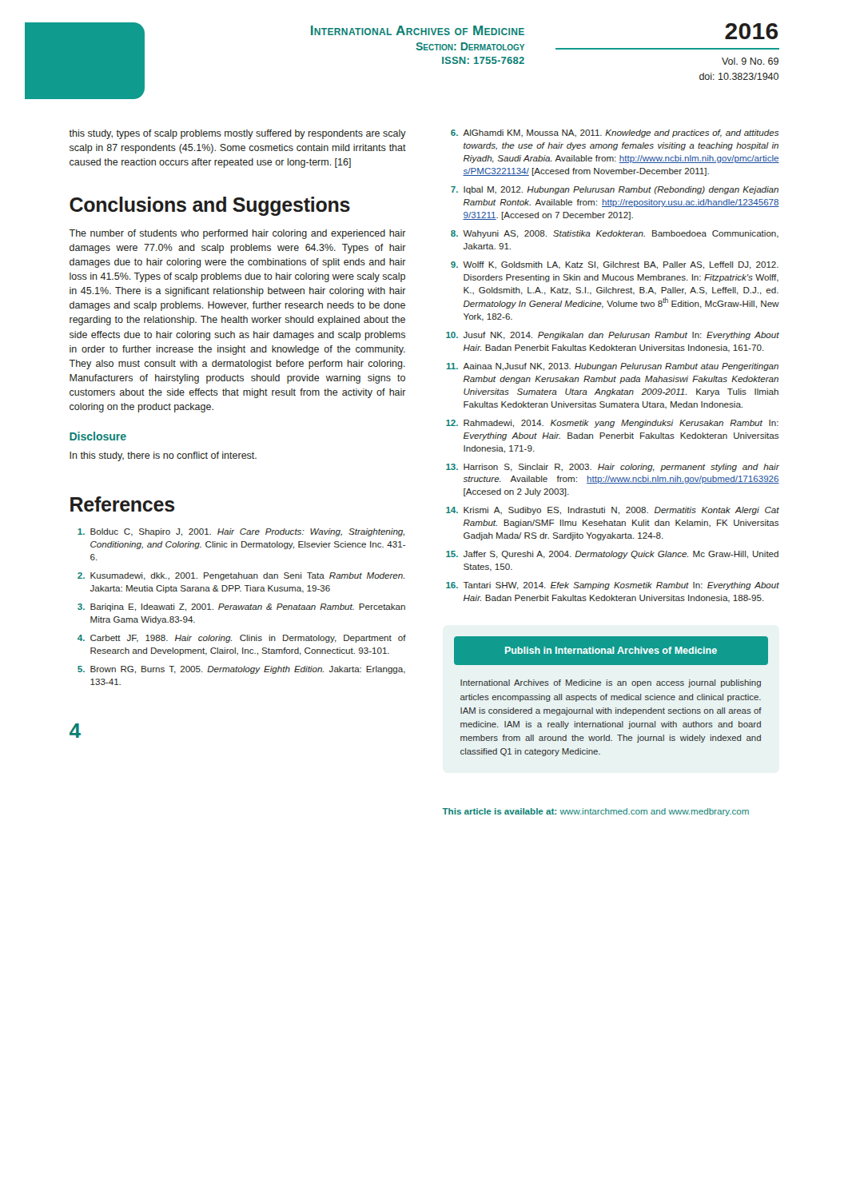International Archives of Medicine
Section: Dermatology
ISSN: 1755-7682
2016
Vol. 9 No. 69
doi: 10.3823/1940
this study, types of scalp problems mostly suffered by respondents are scaly scalp in 87 respondents (45.1%). Some cosmetics contain mild irritants that caused the reaction occurs after repeated use or long-term. [16]
Conclusions and Suggestions
The number of students who performed hair coloring and experienced hair damages were 77.0% and scalp problems were 64.3%. Types of hair damages due to hair coloring were the combinations of split ends and hair loss in 41.5%. Types of scalp problems due to hair coloring were scaly scalp in 45.1%. There is a significant relationship between hair coloring with hair damages and scalp problems. However, further research needs to be done regarding to the relationship. The health worker should explained about the side effects due to hair coloring such as hair damages and scalp problems in order to further increase the insight and knowledge of the community. They also must consult with a dermatologist before perform hair coloring. Manufacturers of hairstyling products should provide warning signs to customers about the side effects that might result from the activity of hair coloring on the product package.
Disclosure
In this study, there is no conflict of interest.
References
1. Bolduc C, Shapiro J, 2001. Hair Care Products: Waving, Straightening, Conditioning, and Coloring. Clinic in Dermatology, Elsevier Science Inc. 431-6.
2. Kusumadewi, dkk., 2001. Pengetahuan dan Seni Tata Rambut Moderen. Jakarta: Meutia Cipta Sarana & DPP. Tiara Kusuma, 19-36
3. Bariqina E, Ideawati Z, 2001. Perawatan & Penataan Rambut. Percetakan Mitra Gama Widya.83-94.
4. Carbett JF, 1988. Hair coloring. Clinis in Dermatology, Department of Research and Development, Clairol, Inc., Stamford, Connecticut. 93-101.
5. Brown RG, Burns T, 2005. Dermatology Eighth Edition. Jakarta: Erlangga, 133-41.
4
6. AlGhamdi KM, Moussa NA, 2011. Knowledge and practices of, and attitudes towards, the use of hair dyes among females visiting a teaching hospital in Riyadh, Saudi Arabia. Available from: http://www.ncbi.nlm.nih.gov/pmc/articles/PMC3221134/ [Accesed from November-December 2011].
7. Iqbal M, 2012. Hubungan Pelurusan Rambut (Rebonding) dengan Kejadian Rambut Rontok. Available from: http://repository.usu.ac.id/handle/123456789/31211. [Accesed on 7 December 2012].
8. Wahyuni AS, 2008. Statistika Kedokteran. Bamboedoea Communication, Jakarta. 91.
9. Wolff K, Goldsmith LA, Katz SI, Gilchrest BA, Paller AS, Leffell DJ, 2012. Disorders Presenting in Skin and Mucous Membranes. In: Fitzpatrick's Wolff, K., Goldsmith, L.A., Katz, S.I., Gilchrest, B.A, Paller, A.S, Leffell, D.J., ed. Dermatology In General Medicine, Volume two 8th Edition, McGraw-Hill, New York, 182-6.
10. Jusuf NK, 2014. Pengikalan dan Pelurusan Rambut In: Everything About Hair. Badan Penerbit Fakultas Kedokteran Universitas Indonesia, 161-70.
11. Aainaa N,Jusuf NK, 2013. Hubungan Pelurusan Rambut atau Pengeritingan Rambut dengan Kerusakan Rambut pada Mahasiswi Fakultas Kedokteran Universitas Sumatera Utara Angkatan 2009-2011. Karya Tulis Ilmiah Fakultas Kedokteran Universitas Sumatera Utara, Medan Indonesia.
12. Rahmadewi, 2014. Kosmetik yang Menginduksi Kerusakan Rambut In: Everything About Hair. Badan Penerbit Fakultas Kedokteran Universitas Indonesia, 171-9.
13. Harrison S, Sinclair R, 2003. Hair coloring, permanent styling and hair structure. Available from: http://www.ncbi.nlm.nih.gov/pubmed/17163926 [Accesed on 2 July 2003].
14. Krismi A, Sudibyo ES, Indrastuti N, 2008. Dermatitis Kontak Alergi Cat Rambut. Bagian/SMF Ilmu Kesehatan Kulit dan Kelamin, FK Universitas Gadjah Mada/ RS dr. Sardjito Yogyakarta. 124-8.
15. Jaffer S, Qureshi A, 2004. Dermatology Quick Glance. Mc Graw-Hill, United States, 150.
16. Tantari SHW, 2014. Efek Samping Kosmetik Rambut In: Everything About Hair. Badan Penerbit Fakultas Kedokteran Universitas Indonesia, 188-95.
Publish in International Archives of Medicine
International Archives of Medicine is an open access journal publishing articles encompassing all aspects of medical science and clinical practice. IAM is considered a megajournal with independent sections on all areas of medicine. IAM is a really international journal with authors and board members from all around the world. The journal is widely indexed and classified Q1 in category Medicine.
This article is available at: www.intarchmed.com and www.medbrary.com